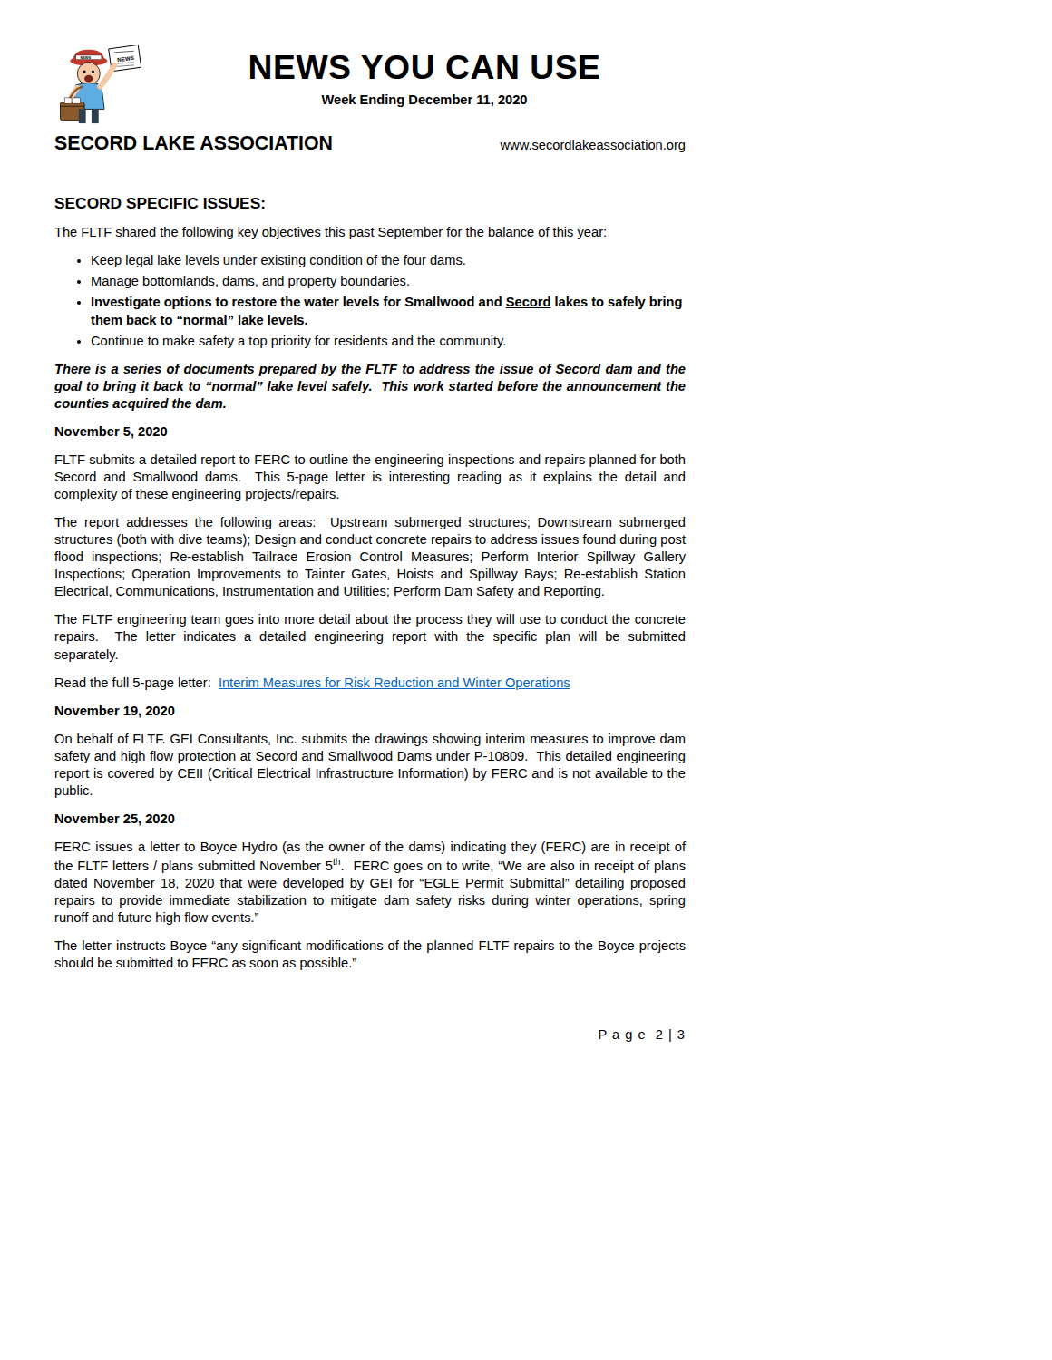NEWS NEWS
NEWS YOU CAN USE
Week Ending December 11, 2020
SECORD LAKE ASSOCIATION www.secordlakeassociation.org
SECORD SPECIFIC ISSUES:
The FLTF shared the following key objectives this past September for the balance of this year:
Keep legal lake levels under existing condition of the four dams.
Manage bottomlands, dams, and property boundaries.
Investigate options to restore the water levels for Smallwood and Secord lakes to safely bring them back to “normal” lake levels.
Continue to make safety a top priority for residents and the community.
There is a series of documents prepared by the FLTF to address the issue of Secord dam and the goal to bring it back to “normal” lake level safely. This work started before the announcement the counties acquired the dam.
November 5, 2020
FLTF submits a detailed report to FERC to outline the engineering inspections and repairs planned for both Secord and Smallwood dams. This 5-page letter is interesting reading as it explains the detail and complexity of these engineering projects/repairs.
The report addresses the following areas: Upstream submerged structures; Downstream submerged structures (both with dive teams); Design and conduct concrete repairs to address issues found during post flood inspections; Re-establish Tailrace Erosion Control Measures; Perform Interior Spillway Gallery Inspections; Operation Improvements to Tainter Gates, Hoists and Spillway Bays; Re-establish Station Electrical, Communications, Instrumentation and Utilities; Perform Dam Safety and Reporting.
The FLTF engineering team goes into more detail about the process they will use to conduct the concrete repairs. The letter indicates a detailed engineering report with the specific plan will be submitted separately.
Read the full 5-page letter: Interim Measures for Risk Reduction and Winter Operations
November 19, 2020
On behalf of FLTF. GEI Consultants, Inc. submits the drawings showing interim measures to improve dam safety and high flow protection at Secord and Smallwood Dams under P-10809. This detailed engineering report is covered by CEII (Critical Electrical Infrastructure Information) by FERC and is not available to the public.
November 25, 2020
FERC issues a letter to Boyce Hydro (as the owner of the dams) indicating they (FERC) are in receipt of the FLTF letters / plans submitted November 5th. FERC goes on to write, “We are also in receipt of plans dated November 18, 2020 that were developed by GEI for “EGLE Permit Submittal” detailing proposed repairs to provide immediate stabilization to mitigate dam safety risks during winter operations, spring runoff and future high flow events.”
The letter instructs Boyce “any significant modifications of the planned FLTF repairs to the Boyce projects should be submitted to FERC as soon as possible.”
P a g e 2 | 3